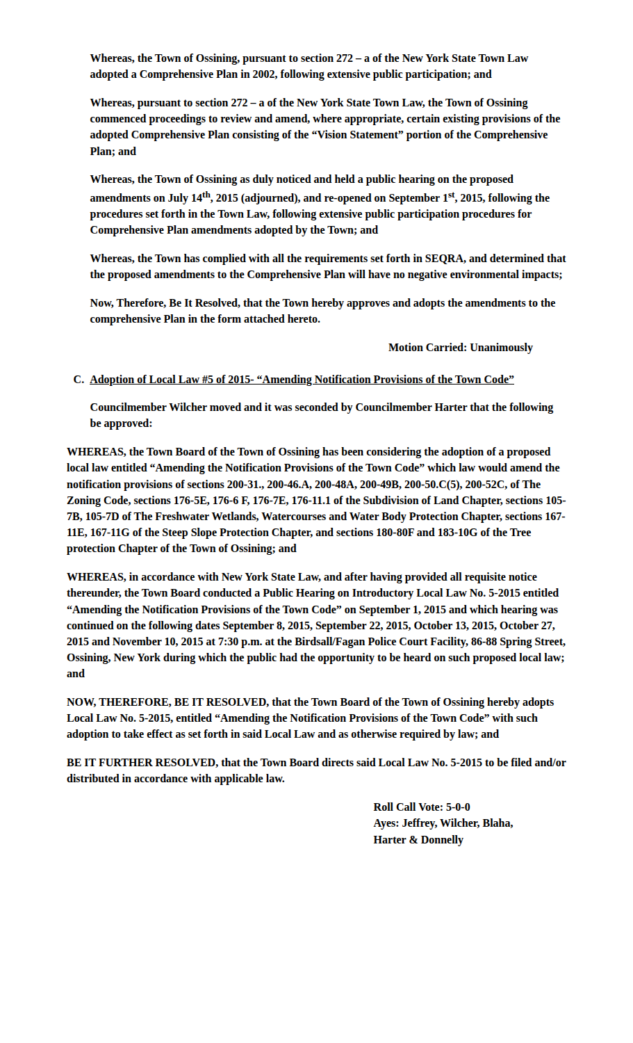Whereas, the Town of Ossining, pursuant to section 272 – a of the New York State Town Law adopted a Comprehensive Plan in 2002, following extensive public participation; and
Whereas, pursuant to section 272 – a of the New York State Town Law, the Town of Ossining commenced proceedings to review and amend, where appropriate, certain existing provisions of the adopted Comprehensive Plan consisting of the “Vision Statement” portion of the Comprehensive Plan; and
Whereas, the Town of Ossining as duly noticed and held a public hearing on the proposed amendments on July 14th, 2015 (adjourned), and re-opened on September 1st, 2015, following the procedures set forth in the Town Law, following extensive public participation procedures for Comprehensive Plan amendments adopted by the Town; and
Whereas, the Town has complied with all the requirements set forth in SEQRA, and determined that the proposed amendments to the Comprehensive Plan will have no negative environmental impacts;
Now, Therefore, Be It Resolved, that the Town hereby approves and adopts the amendments to the comprehensive Plan in the form attached hereto.
Motion Carried: Unanimously
C. Adoption of Local Law #5 of 2015- “Amending Notification Provisions of the Town Code”
Councilmember Wilcher moved and it was seconded by Councilmember Harter that the following be approved:
WHEREAS, the Town Board of the Town of Ossining has been considering the adoption of a proposed local law entitled “Amending the Notification Provisions of the Town Code” which law would amend the notification provisions of sections 200-31., 200-46.A, 200-48A, 200-49B, 200-50.C(5), 200-52C, of The Zoning Code, sections 176-5E, 176-6 F, 176-7E, 176-11.1 of the Subdivision of Land Chapter, sections 105-7B, 105-7D of The Freshwater Wetlands, Watercourses and Water Body Protection Chapter, sections 167-11E, 167-11G of the Steep Slope Protection Chapter, and sections 180-80F and 183-10G of the Tree protection Chapter of the Town of Ossining; and
WHEREAS, in accordance with New York State Law, and after having provided all requisite notice thereunder, the Town Board conducted a Public Hearing on Introductory Local Law No. 5-2015 entitled “Amending the Notification Provisions of the Town Code” on September 1, 2015 and which hearing was continued on the following dates September 8, 2015, September 22, 2015, October 13, 2015, October 27, 2015 and November 10, 2015 at 7:30 p.m. at the Birdsall/Fagan Police Court Facility, 86-88 Spring Street, Ossining, New York during which the public had the opportunity to be heard on such proposed local law; and
NOW, THEREFORE, BE IT RESOLVED, that the Town Board of the Town of Ossining hereby adopts Local Law No. 5-2015, entitled “Amending the Notification Provisions of the Town Code” with such adoption to take effect as set forth in said Local Law and as otherwise required by law; and
BE IT FURTHER RESOLVED, that the Town Board directs said Local Law No. 5-2015 to be filed and/or distributed in accordance with applicable law.
Roll Call Vote: 5-0-0
Ayes: Jeffrey, Wilcher, Blaha,
Harter & Donnelly